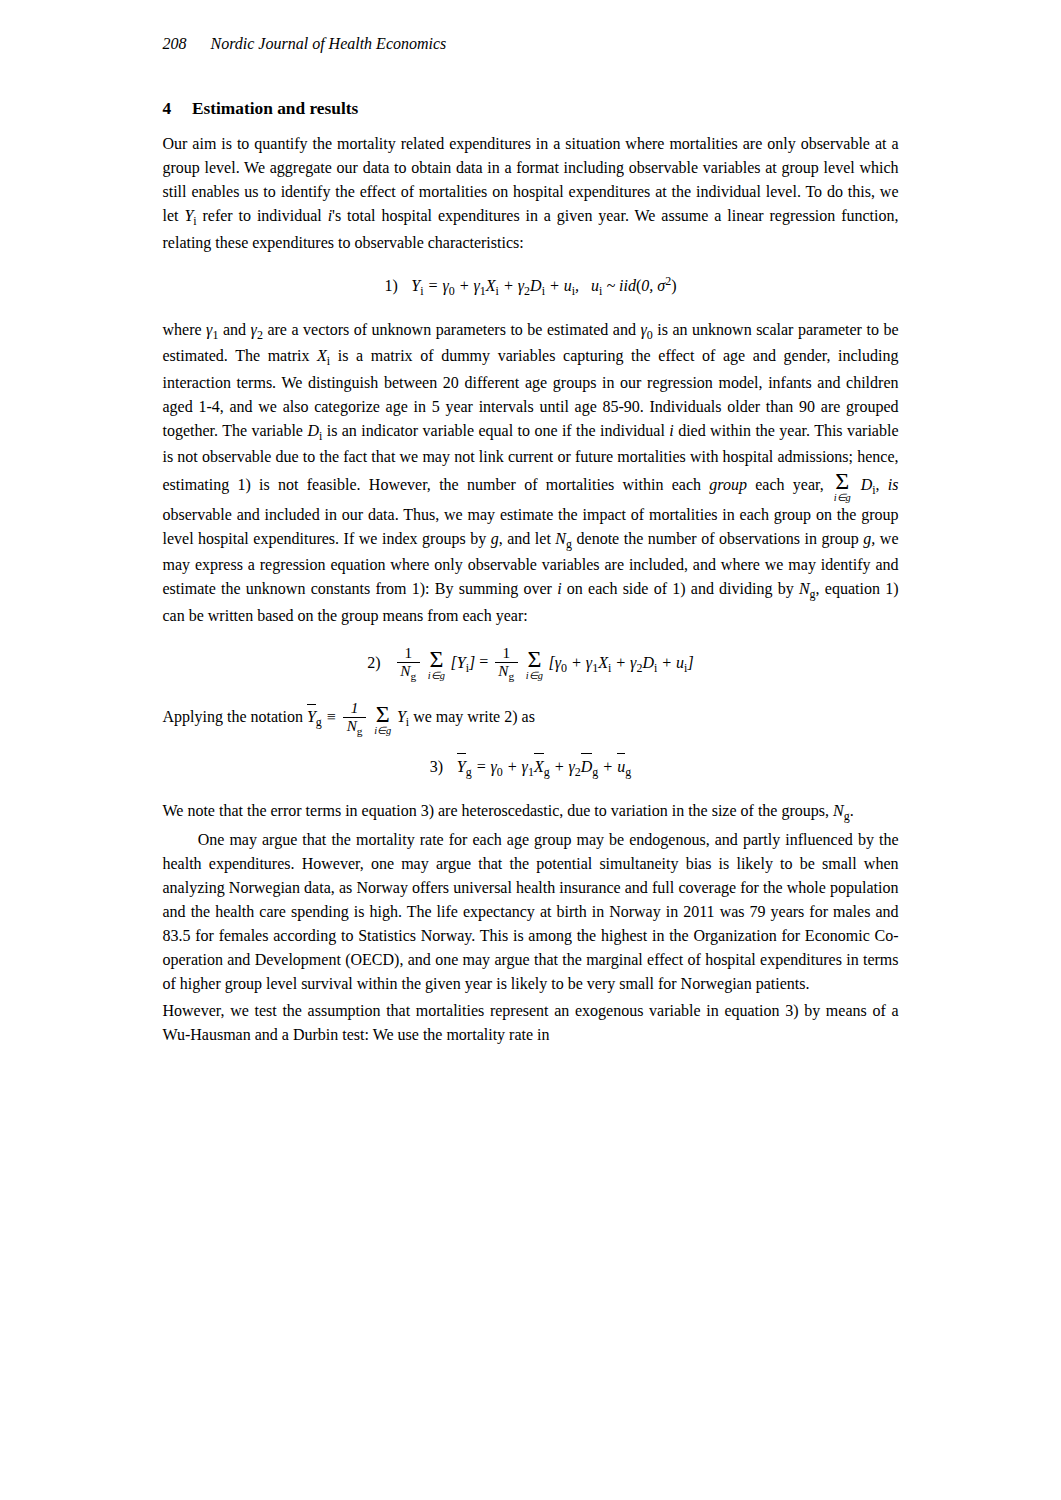208 Nordic Journal of Health Economics
4 Estimation and results
Our aim is to quantify the mortality related expenditures in a situation where mortalities are only observable at a group level. We aggregate our data to obtain data in a format including observable variables at group level which still enables us to identify the effect of mortalities on hospital expenditures at the individual level. To do this, we let Yi refer to individual i's total hospital expenditures in a given year. We assume a linear regression function, relating these expenditures to observable characteristics:
1) Yi = γ0 + γ1Xi + γ2Di + ui, ui ~ iid(0, σ2)
where γ1 and γ2 are a vectors of unknown parameters to be estimated and γ0 is an unknown scalar parameter to be estimated. The matrix Xi is a matrix of dummy variables capturing the effect of age and gender, including interaction terms. We distinguish between 20 different age groups in our regression model, infants and children aged 1-4, and we also categorize age in 5 year intervals until age 85-90. Individuals older than 90 are grouped together. The variable Di is an indicator variable equal to one if the individual i died within the year. This variable is not observable due to the fact that we may not link current or future mortalities with hospital admissions; hence, estimating 1) is not feasible. However, the number of mortalities within each group each year, Σi∈g Di, is observable and included in our data. Thus, we may estimate the impact of mortalities in each group on the group level hospital expenditures. If we index groups by g, and let Ng denote the number of observations in group g, we may express a regression equation where only observable variables are included, and where we may identify and estimate the unknown constants from 1): By summing over i on each side of 1) and dividing by Ng, equation 1) can be written based on the group means from each year:
2) 1 Ng Σi∈g [Yi] = 1 Ng Σi∈g [γ0 + γ1Xi + γ2Di + ui]
Applying the notation Yg ≡ 1 Ng Σi∈g Yi we may write 2) as
3) Yg = γ0 + γ1Xg + γ2Dg + ug
We note that the error terms in equation 3) are heteroscedastic, due to variation in the size of the groups, Ng.
One may argue that the mortality rate for each age group may be endogenous, and partly influenced by the health expenditures. However, one may argue that the potential simultaneity bias is likely to be small when analyzing Norwegian data, as Norway offers universal health insurance and full coverage for the whole population and the health care spending is high. The life expectancy at birth in Norway in 2011 was 79 years for males and 83.5 for females according to Statistics Norway. This is among the highest in the Organization for Economic Co-operation and Development (OECD), and one may argue that the marginal effect of hospital expenditures in terms of higher group level survival within the given year is likely to be very small for Norwegian patients.
However, we test the assumption that mortalities represent an exogenous variable in equation 3) by means of a Wu-Hausman and a Durbin test: We use the mortality rate in